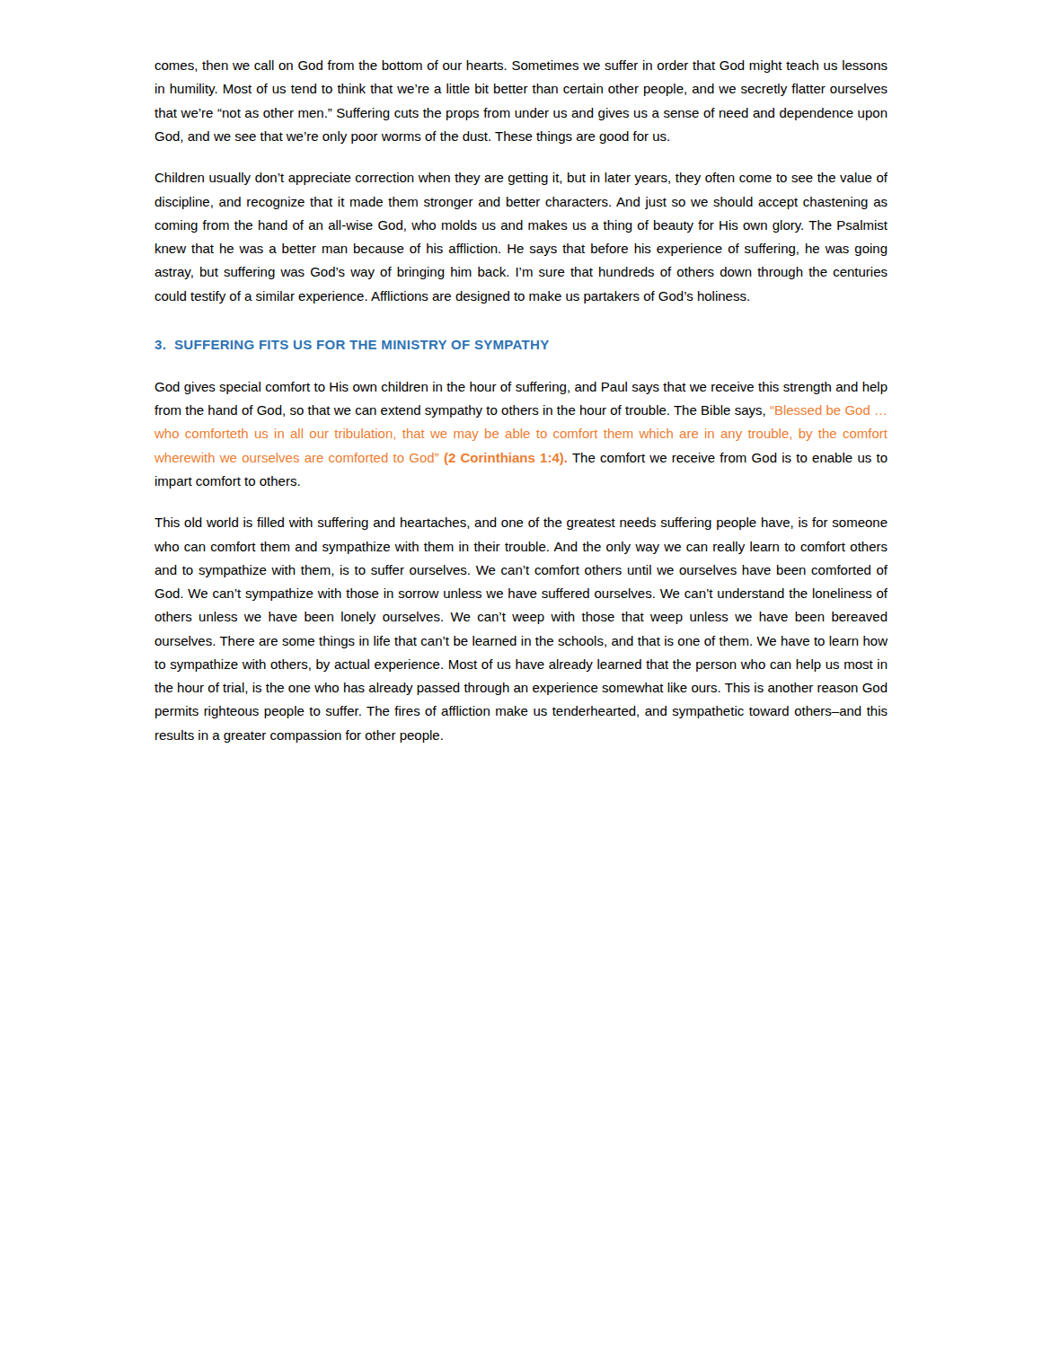comes, then we call on God from the bottom of our hearts. Sometimes we suffer in order that God might teach us lessons in humility. Most of us tend to think that we’re a little bit better than certain other people, and we secretly flatter ourselves that we’re “not as other men.” Suffering cuts the props from under us and gives us a sense of need and dependence upon God, and we see that we’re only poor worms of the dust. These things are good for us.
Children usually don’t appreciate correction when they are getting it, but in later years, they often come to see the value of discipline, and recognize that it made them stronger and better characters. And just so we should accept chastening as coming from the hand of an all-wise God, who molds us and makes us a thing of beauty for His own glory. The Psalmist knew that he was a better man because of his affliction. He says that before his experience of suffering, he was going astray, but suffering was God’s way of bringing him back. I’m sure that hundreds of others down through the centuries could testify of a similar experience. Afflictions are designed to make us partakers of God’s holiness.
3. SUFFERING FITS US FOR THE MINISTRY OF SYMPATHY
God gives special comfort to His own children in the hour of suffering, and Paul says that we receive this strength and help from the hand of God, so that we can extend sympathy to others in the hour of trouble. The Bible says, “Blessed be God … who comforteth us in all our tribulation, that we may be able to comfort them which are in any trouble, by the comfort wherewith we ourselves are comforted to God” (2 Corinthians 1:4). The comfort we receive from God is to enable us to impart comfort to others.
This old world is filled with suffering and heartaches, and one of the greatest needs suffering people have, is for someone who can comfort them and sympathize with them in their trouble. And the only way we can really learn to comfort others and to sympathize with them, is to suffer ourselves. We can’t comfort others until we ourselves have been comforted of God. We can’t sympathize with those in sorrow unless we have suffered ourselves. We can’t understand the loneliness of others unless we have been lonely ourselves. We can’t weep with those that weep unless we have been bereaved ourselves. There are some things in life that can’t be learned in the schools, and that is one of them. We have to learn how to sympathize with others, by actual experience. Most of us have already learned that the person who can help us most in the hour of trial, is the one who has already passed through an experience somewhat like ours. This is another reason God permits righteous people to suffer. The fires of affliction make us tenderhearted, and sympathetic toward others–and this results in a greater compassion for other people.